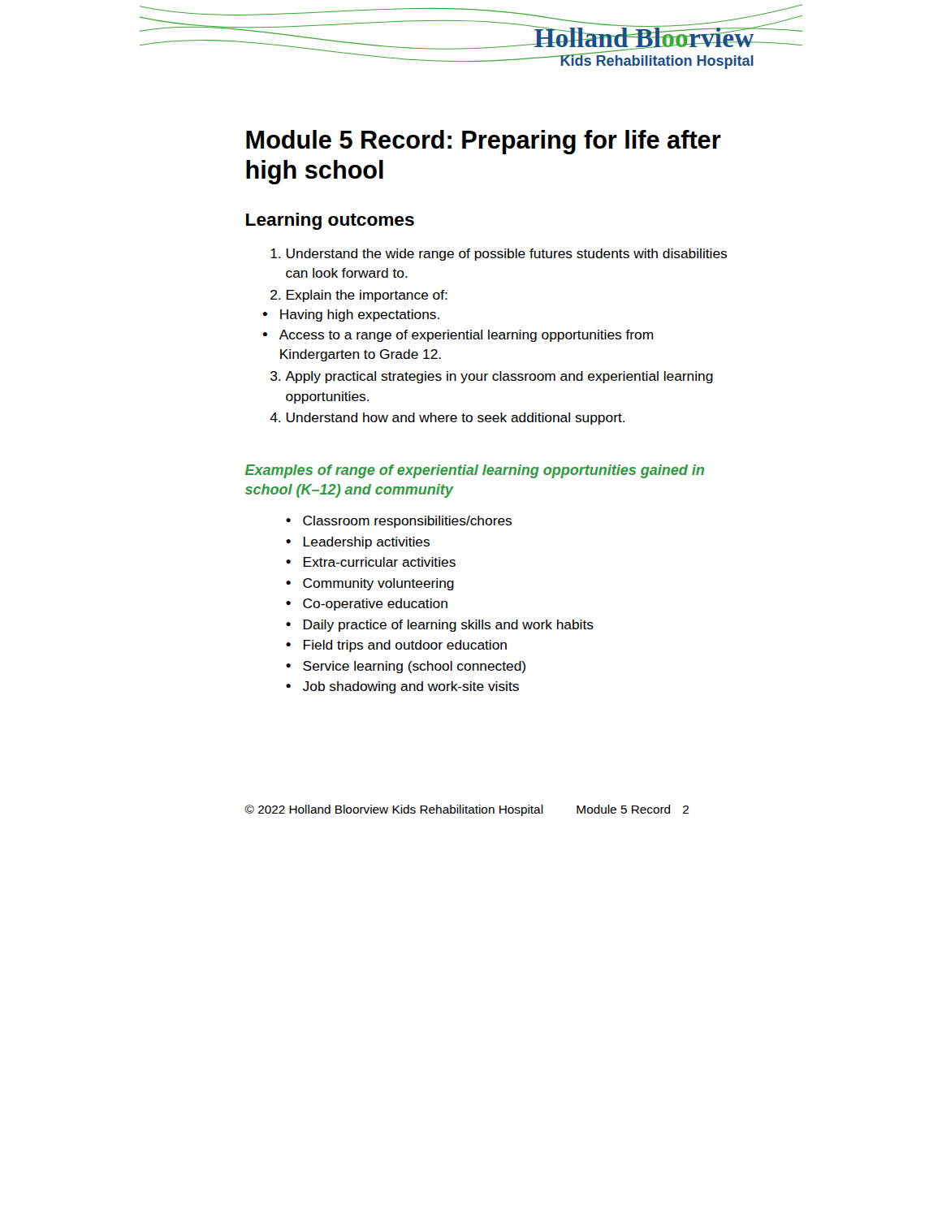Holland Bloorview
Kids Rehabilitation Hospital
Module 5 Record: Preparing for life after high school
Learning outcomes
Understand the wide range of possible futures students with disabilities can look forward to.
Explain the importance of:
Having high expectations.
Access to a range of experiential learning opportunities from Kindergarten to Grade 12.
Apply practical strategies in your classroom and experiential learning opportunities.
Understand how and where to seek additional support.
Examples of range of experiential learning opportunities gained in school (K–12) and community
Classroom responsibilities/chores
Leadership activities
Extra-curricular activities
Community volunteering
Co-operative education
Daily practice of learning skills and work habits
Field trips and outdoor education
Service learning (school connected)
Job shadowing and work-site visits
© 2022 Holland Bloorview Kids Rehabilitation Hospital Module 5 Record 2